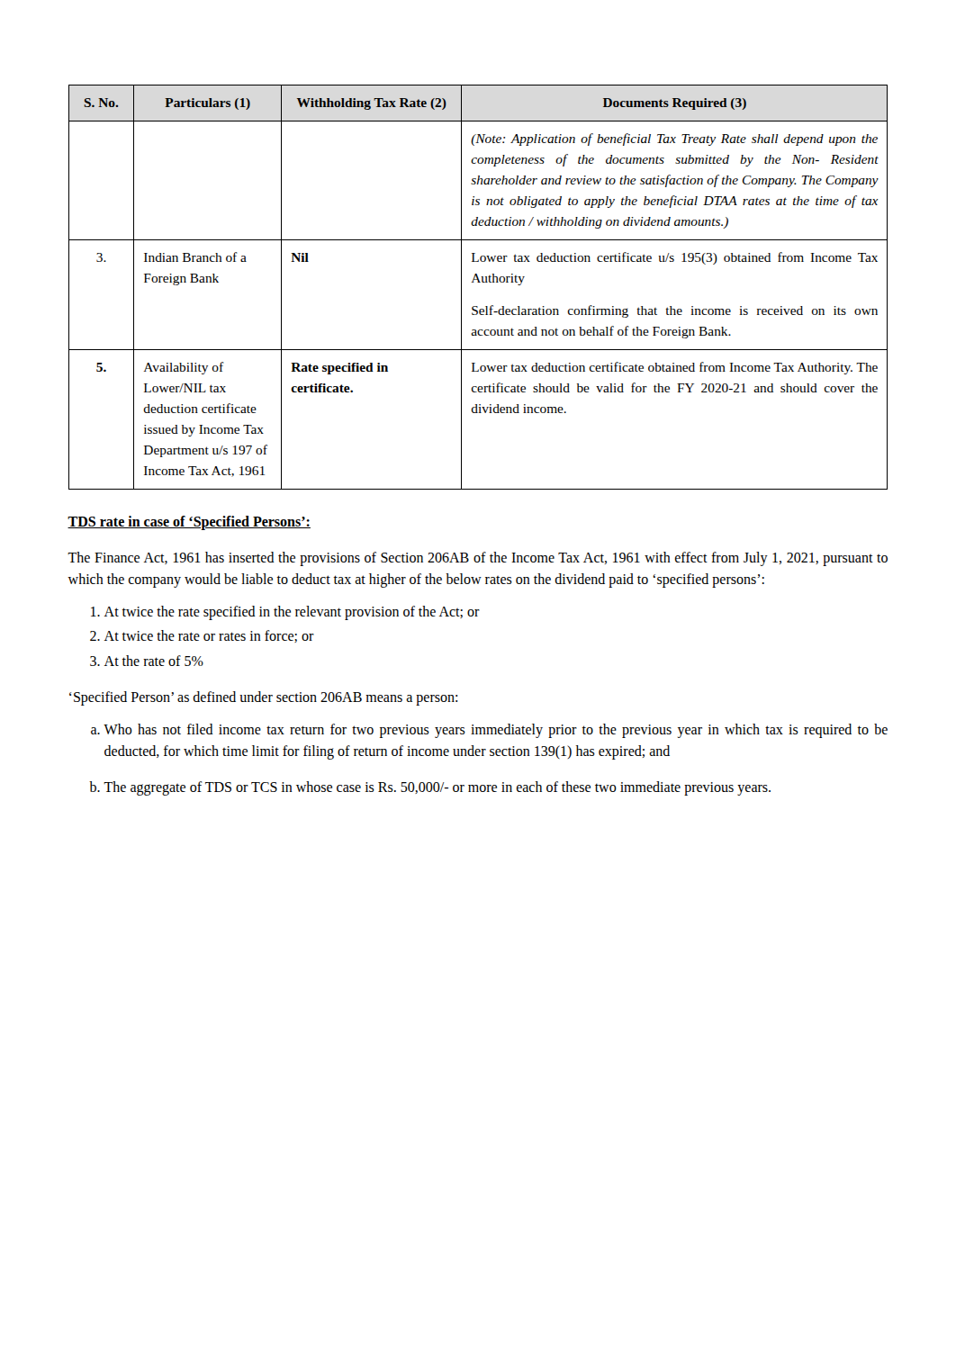| S. No. | Particulars (1) | Withholding Tax Rate (2) | Documents Required (3) |
| --- | --- | --- | --- |
| | | | (Note: Application of beneficial Tax Treaty Rate shall depend upon the completeness of the documents submitted by the Non- Resident shareholder and review to the satisfaction of the Company. The Company is not obligated to apply the beneficial DTAA rates at the time of tax deduction / withholding on dividend amounts.) |
| 3. | Indian Branch of a Foreign Bank | Nil | Lower tax deduction certificate u/s 195(3) obtained from Income Tax Authority Self-declaration confirming that the income is received on its own account and not on behalf of the Foreign Bank. |
| 5. | Availability of Lower/NIL tax deduction certificate issued by Income Tax Department u/s 197 of Income Tax Act, 1961 | Rate specified in certificate. | Lower tax deduction certificate obtained from Income Tax Authority. The certificate should be valid for the FY 2020-21 and should cover the dividend income. |
TDS rate in case of ‘Specified Persons’:
The Finance Act, 1961 has inserted the provisions of Section 206AB of the Income Tax Act, 1961 with effect from July 1, 2021, pursuant to which the company would be liable to deduct tax at higher of the below rates on the dividend paid to ‘specified persons’:
At twice the rate specified in the relevant provision of the Act; or
At twice the rate or rates in force; or
At the rate of 5%
‘Specified Person’ as defined under section 206AB means a person:
Who has not filed income tax return for two previous years immediately prior to the previous year in which tax is required to be deducted, for which time limit for filing of return of income under section 139(1) has expired; and
The aggregate of TDS or TCS in whose case is Rs. 50,000/- or more in each of these two immediate previous years.